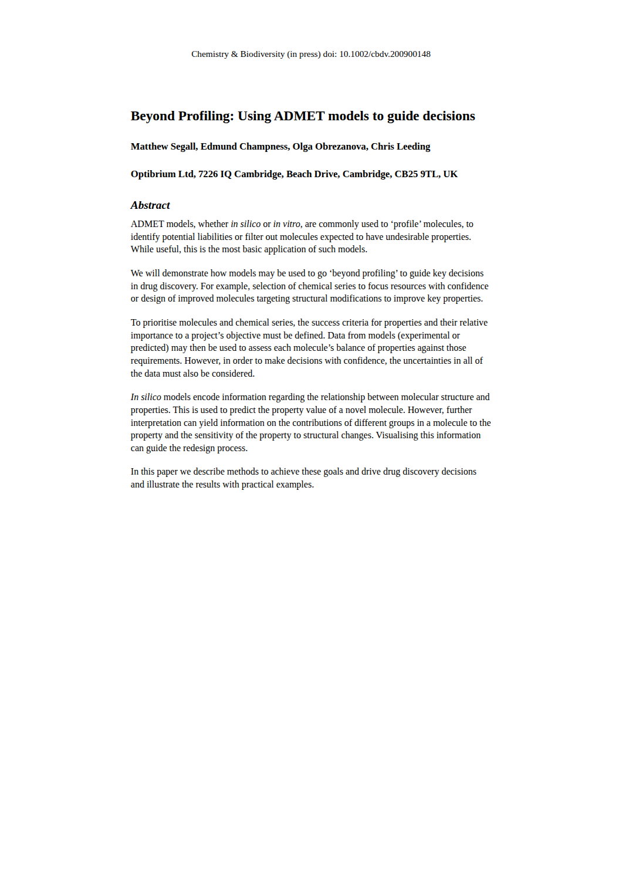Chemistry & Biodiversity (in press) doi: 10.1002/cbdv.200900148
Beyond Profiling: Using ADMET models to guide decisions
Matthew Segall, Edmund Champness, Olga Obrezanova, Chris Leeding
Optibrium Ltd, 7226 IQ Cambridge, Beach Drive, Cambridge, CB25 9TL, UK
Abstract
ADMET models, whether in silico or in vitro, are commonly used to ‘profile’ molecules, to identify potential liabilities or filter out molecules expected to have undesirable properties. While useful, this is the most basic application of such models.
We will demonstrate how models may be used to go ‘beyond profiling’ to guide key decisions in drug discovery. For example, selection of chemical series to focus resources with confidence or design of improved molecules targeting structural modifications to improve key properties.
To prioritise molecules and chemical series, the success criteria for properties and their relative importance to a project’s objective must be defined. Data from models (experimental or predicted) may then be used to assess each molecule’s balance of properties against those requirements. However, in order to make decisions with confidence, the uncertainties in all of the data must also be considered.
In silico models encode information regarding the relationship between molecular structure and properties. This is used to predict the property value of a novel molecule. However, further interpretation can yield information on the contributions of different groups in a molecule to the property and the sensitivity of the property to structural changes. Visualising this information can guide the redesign process.
In this paper we describe methods to achieve these goals and drive drug discovery decisions and illustrate the results with practical examples.